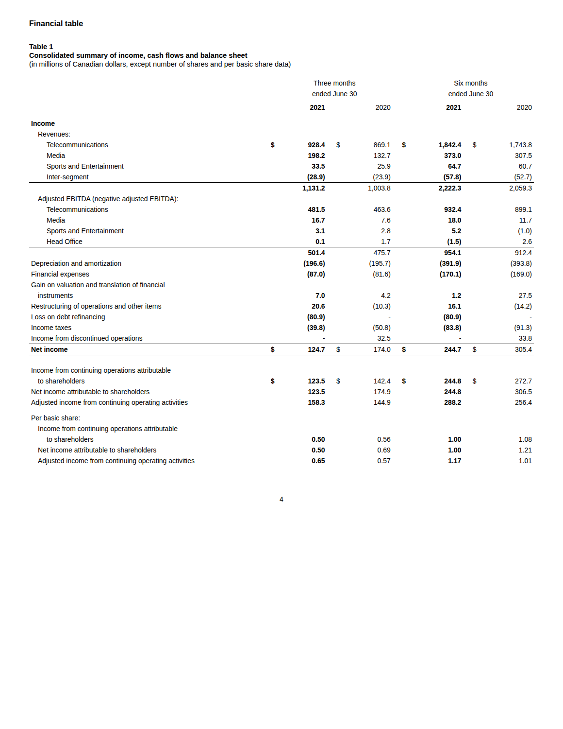Financial table
Table 1
Consolidated summary of income, cash flows and balance sheet
(in millions of Canadian dollars, except number of shares and per basic share data)
| | | Three months | | Six months |
| | | ended June 30 | | ended June 30 |
| | | 2021 | | 2020 | | 2021 | | 2020 |
| Income | |
| Revenues: | |
| Telecommunications | $ | 928.4 | $ | 869.1 | $ | 1,842.4 | $ | 1,743.8 |
| Media | | 198.2 | | 132.7 | | 373.0 | | 307.5 |
| Sports and Entertainment | | 33.5 | | 25.9 | | 64.7 | | 60.7 |
| Inter-segment | | (28.9) | | (23.9) | | (57.8) | | (52.7) |
| | | 1,131.2 | | 1,003.8 | | 2,222.3 | | 2,059.3 |
| Adjusted EBITDA (negative adjusted EBITDA): | |
| Telecommunications | | 481.5 | | 463.6 | | 932.4 | | 899.1 |
| Media | | 16.7 | | 7.6 | | 18.0 | | 11.7 |
| Sports and Entertainment | | 3.1 | | 2.8 | | 5.2 | | (1.0) |
| Head Office | | 0.1 | | 1.7 | | (1.5) | | 2.6 |
| | | 501.4 | | 475.7 | | 954.1 | | 912.4 |
| Depreciation and amortization | | (196.6) | | (195.7) | | (391.9) | | (393.8) |
| Financial expenses | | (87.0) | | (81.6) | | (170.1) | | (169.0) |
| Gain on valuation and translation of financial | |
| instruments | | 7.0 | | 4.2 | | 1.2 | | 27.5 |
| Restructuring of operations and other items | | 20.6 | | (10.3) | | 16.1 | | (14.2) |
| Loss on debt refinancing | | (80.9) | | - | | (80.9) | | - |
| Income taxes | | (39.8) | | (50.8) | | (83.8) | | (91.3) |
| Income from discontinued operations | | - | | 32.5 | | - | | 33.8 |
| Net income | $ | 124.7 | $ | 174.0 | $ | 244.7 | $ | 305.4 |
| Income from continuing operations attributable | |
| to shareholders | $ | 123.5 | $ | 142.4 | $ | 244.8 | $ | 272.7 |
| Net income attributable to shareholders | | 123.5 | | 174.9 | | 244.8 | | 306.5 |
| Adjusted income from continuing operating activities | | 158.3 | | 144.9 | | 288.2 | | 256.4 |
| Per basic share: | |
| Income from continuing operations attributable | |
| to shareholders | | 0.50 | | 0.56 | | 1.00 | | 1.08 |
| Net income attributable to shareholders | | 0.50 | | 0.69 | | 1.00 | | 1.21 |
| Adjusted income from continuing operating activities | | 0.65 | | 0.57 | | 1.17 | | 1.01 |
4